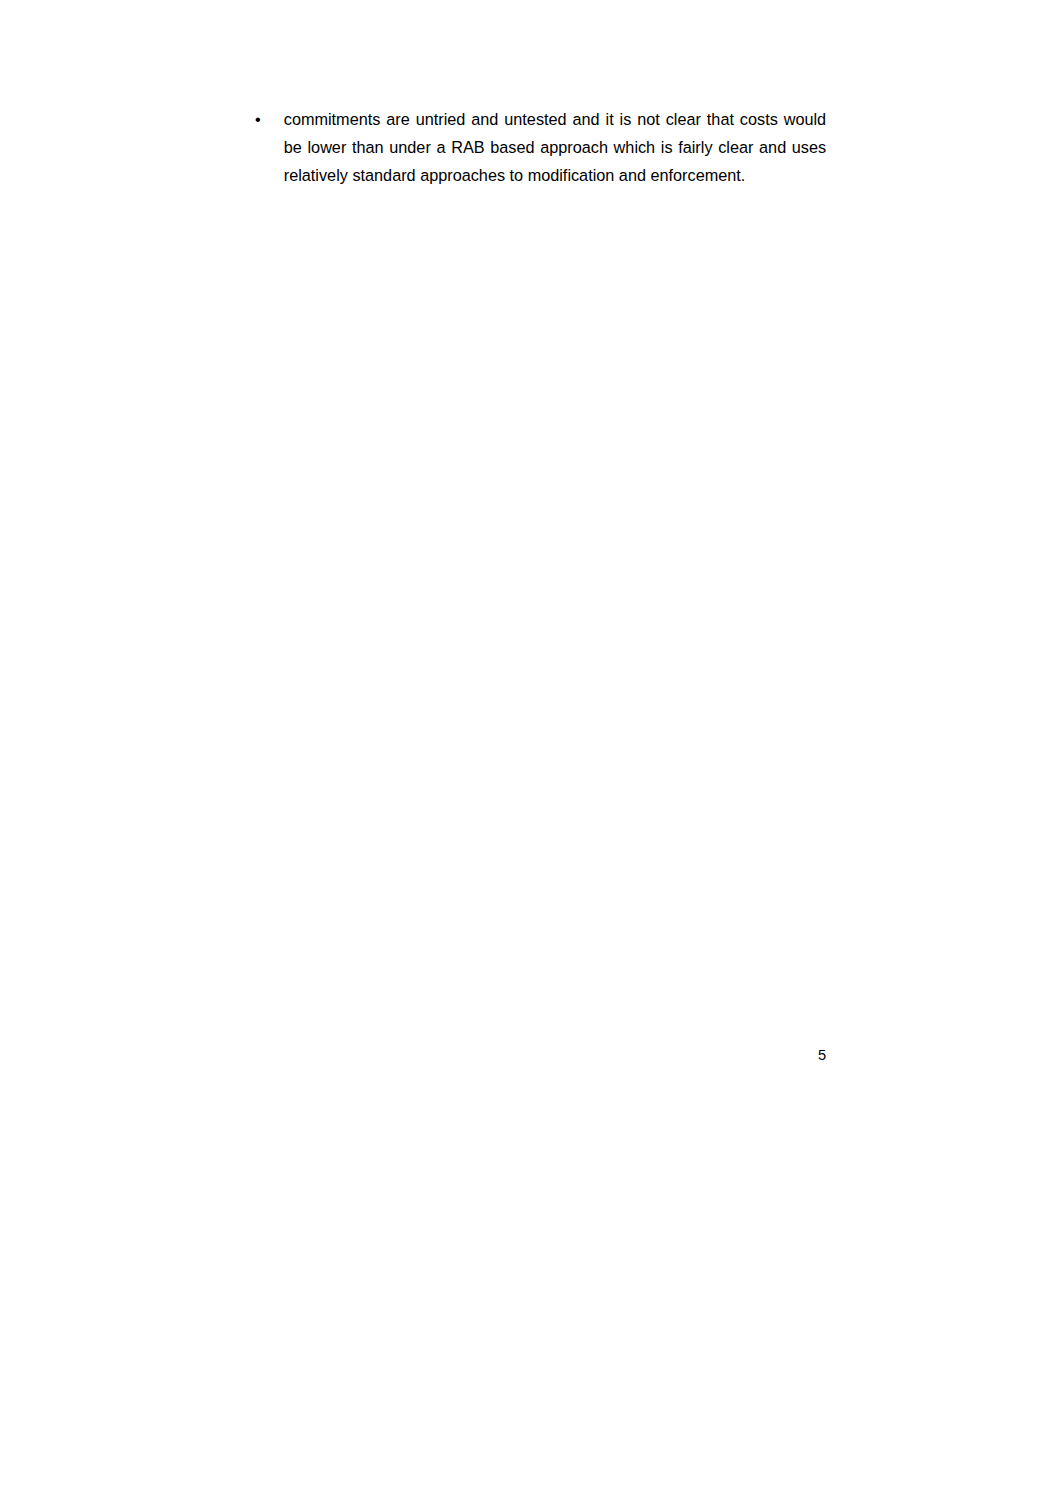commitments are untried and untested and it is not clear that costs would be lower than under a RAB based approach which is fairly clear and uses relatively standard approaches to modification and enforcement.
5